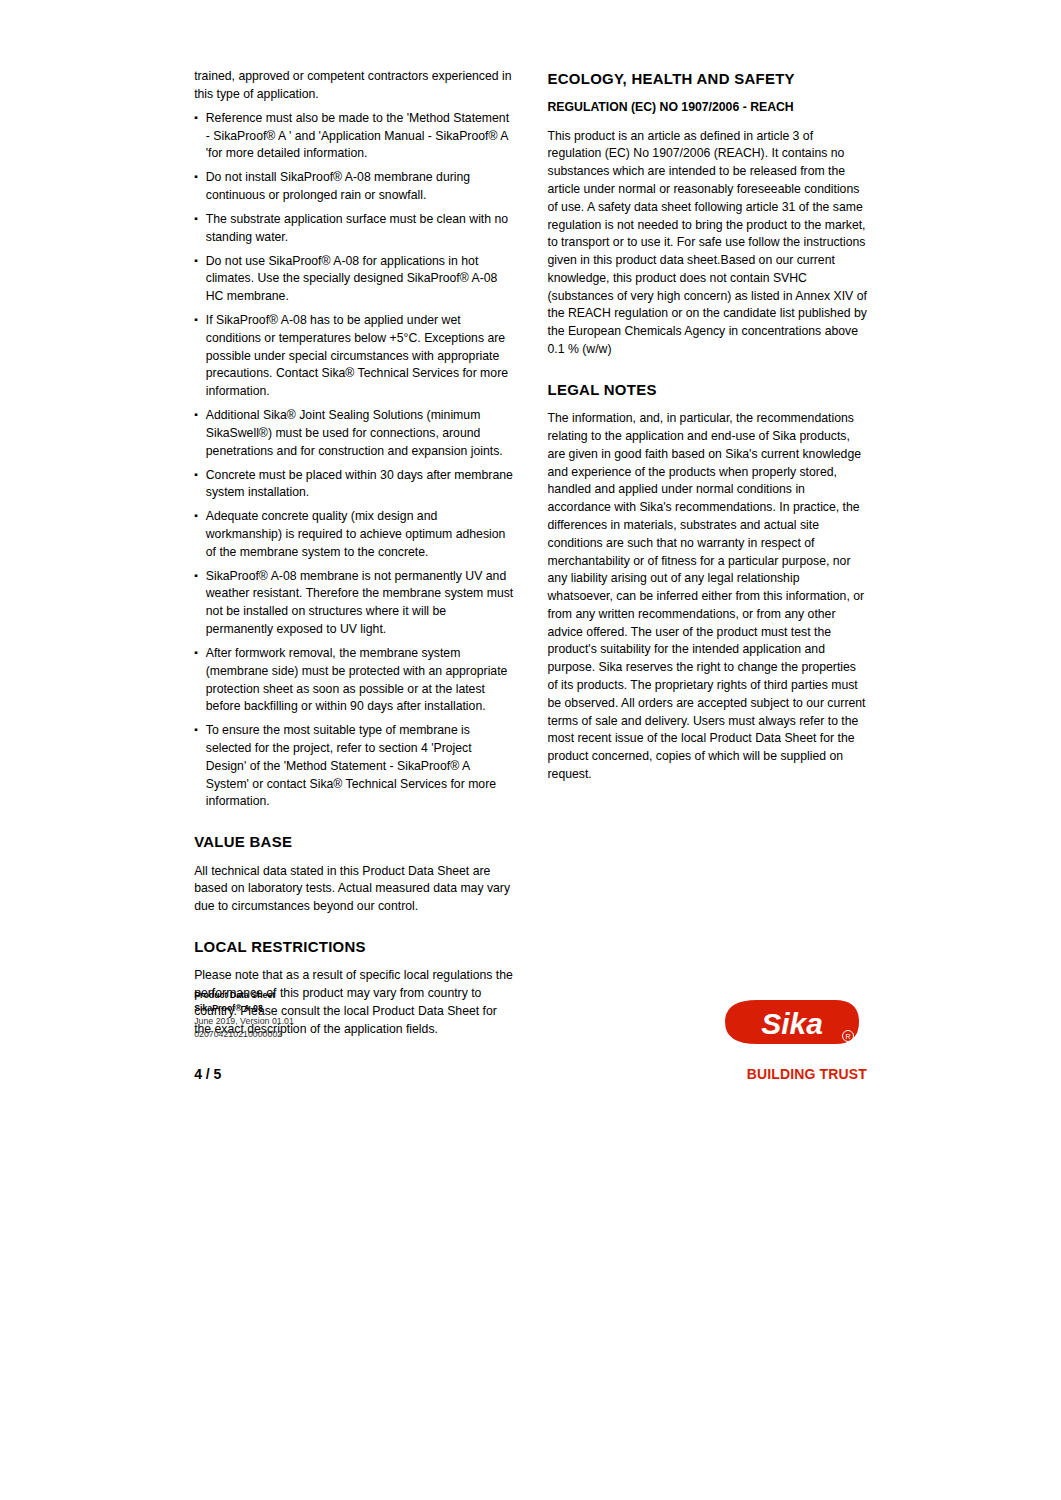trained, approved or competent contractors experienced in this type of application.
Reference must also be made to the 'Method Statement - SikaProof® A ' and 'Application Manual - SikaProof® A 'for more detailed information.
Do not install SikaProof® A-08 membrane during continuous or prolonged rain or snowfall.
The substrate application surface must be clean with no standing water.
Do not use SikaProof® A-08 for applications in hot climates. Use the specially designed SikaProof® A-08 HC membrane.
If SikaProof® A-08 has to be applied under wet conditions or temperatures below +5°C. Exceptions are possible under special circumstances with appropriate precautions. Contact Sika® Technical Services for more information.
Additional Sika® Joint Sealing Solutions (minimum SikaSwell®) must be used for connections, around penetrations and for construction and expansion joints.
Concrete must be placed within 30 days after membrane system installation.
Adequate concrete quality (mix design and workmanship) is required to achieve optimum adhesion of the membrane system to the concrete.
SikaProof® A-08 membrane is not permanently UV and weather resistant. Therefore the membrane system must not be installed on structures where it will be permanently exposed to UV light.
After formwork removal, the membrane system (membrane side) must be protected with an appropriate protection sheet as soon as possible or at the latest before backfilling or within 90 days after installation.
To ensure the most suitable type of membrane is selected for the project, refer to section 4 'Project Design' of the 'Method Statement - SikaProof® A System' or contact Sika® Technical Services for more information.
Value Base
All technical data stated in this Product Data Sheet are based on laboratory tests. Actual measured data may vary due to circumstances beyond our control.
Local Restrictions
Please note that as a result of specific local regulations the performance of this product may vary from country to country. Please consult the local Product Data Sheet for the exact description of the application fields.
Ecology, Health and Safety
REGULATION (EC) NO 1907/2006 - REACH
This product is an article as defined in article 3 of regulation (EC) No 1907/2006 (REACH). It contains no substances which are intended to be released from the article under normal or reasonably foreseeable conditions of use. A safety data sheet following article 31 of the same regulation is not needed to bring the product to the market, to transport or to use it. For safe use follow the instructions given in this product data sheet.Based on our current knowledge, this product does not contain SVHC (substances of very high concern) as listed in Annex XIV of the REACH regulation or on the candidate list published by the European Chemicals Agency in concentrations above 0.1 % (w/w)
Legal Notes
The information, and, in particular, the recommendations relating to the application and end-use of Sika products, are given in good faith based on Sika's current knowledge and experience of the products when properly stored, handled and applied under normal conditions in accordance with Sika's recommendations. In practice, the differences in materials, substrates and actual site conditions are such that no warranty in respect of merchantability or of fitness for a particular purpose, nor any liability arising out of any legal relationship whatsoever, can be inferred either from this information, or from any written recommendations, or from any other advice offered. The user of the product must test the product's suitability for the intended application and purpose. Sika reserves the right to change the properties of its products. The proprietary rights of third parties must be observed. All orders are accepted subject to our current terms of sale and delivery. Users must always refer to the most recent issue of the local Product Data Sheet for the product concerned, copies of which will be supplied on request.
Product Data Sheet
SikaProof® A-08
June 2019, Version 01.01
020704210210000002
4 / 5
Sika R
BUILDING TRUST